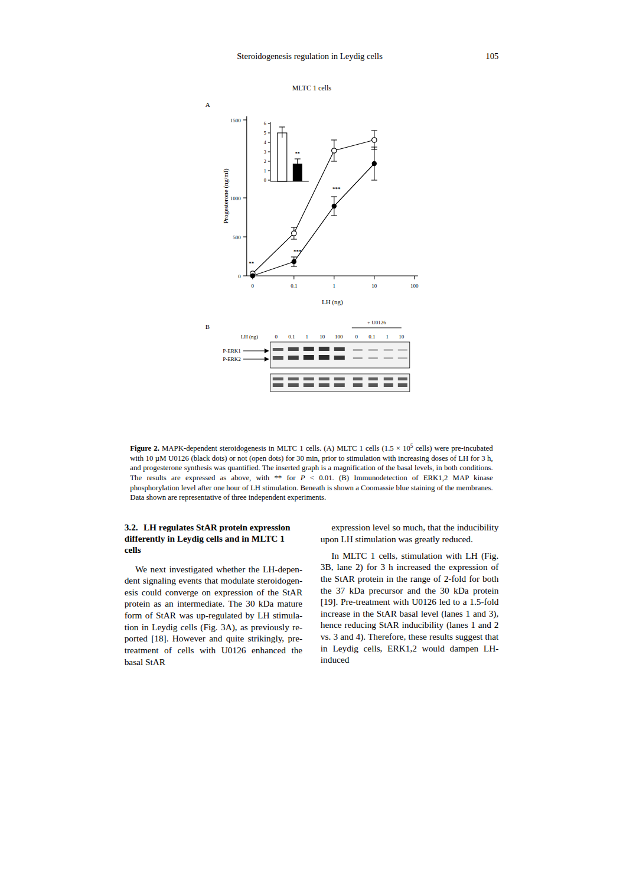Steroidogenesis regulation in Leydig cells
105
MLTC 1 cells A 1500 1000 500 0 Progesterone (ng/ml) 0 0.1 1 10 100 LH (ng) ** *** *** 6 5 4 3 2 1 0 ** B + U0126 LH (ng) 0 0.1 1 10 100 0 0.1 1 10 P-ERK1 P-ERK2
Figure 2. MAPK-dependent steroidogenesis in MLTC 1 cells. (A) MLTC 1 cells (1.5 × 105 cells) were pre-incubated with 10 µM U0126 (black dots) or not (open dots) for 30 min, prior to stimulation with increasing doses of LH for 3 h, and progesterone synthesis was quantified. The inserted graph is a magnification of the basal levels, in both conditions. The results are expressed as above, with ** for P < 0.01. (B) Immunodetection of ERK1,2 MAP kinase phosphorylation level after one hour of LH stimulation. Beneath is shown a Coomassie blue staining of the membranes. Data shown are representative of three independent experiments.
3.2. LH regulates StAR protein expression differently in Leydig cells and in MLTC 1 cells
We next investigated whether the LH-dependent signaling events that modulate steroidogenesis could converge on expression of the StAR protein as an intermediate. The 30 kDa mature form of StAR was up-regulated by LH stimulation in Leydig cells (Fig. 3A), as previously reported [18]. However and quite strikingly, pre-treatment of cells with U0126 enhanced the basal StAR
expression level so much, that the inducibility upon LH stimulation was greatly reduced.
In MLTC 1 cells, stimulation with LH (Fig. 3B, lane 2) for 3 h increased the expression of the StAR protein in the range of 2-fold for both the 37 kDa precursor and the 30 kDa protein [19]. Pre-treatment with U0126 led to a 1.5-fold increase in the StAR basal level (lanes 1 and 3), hence reducing StAR inducibility (lanes 1 and 2 vs. 3 and 4). Therefore, these results suggest that in Leydig cells, ERK1,2 would dampen LH-induced